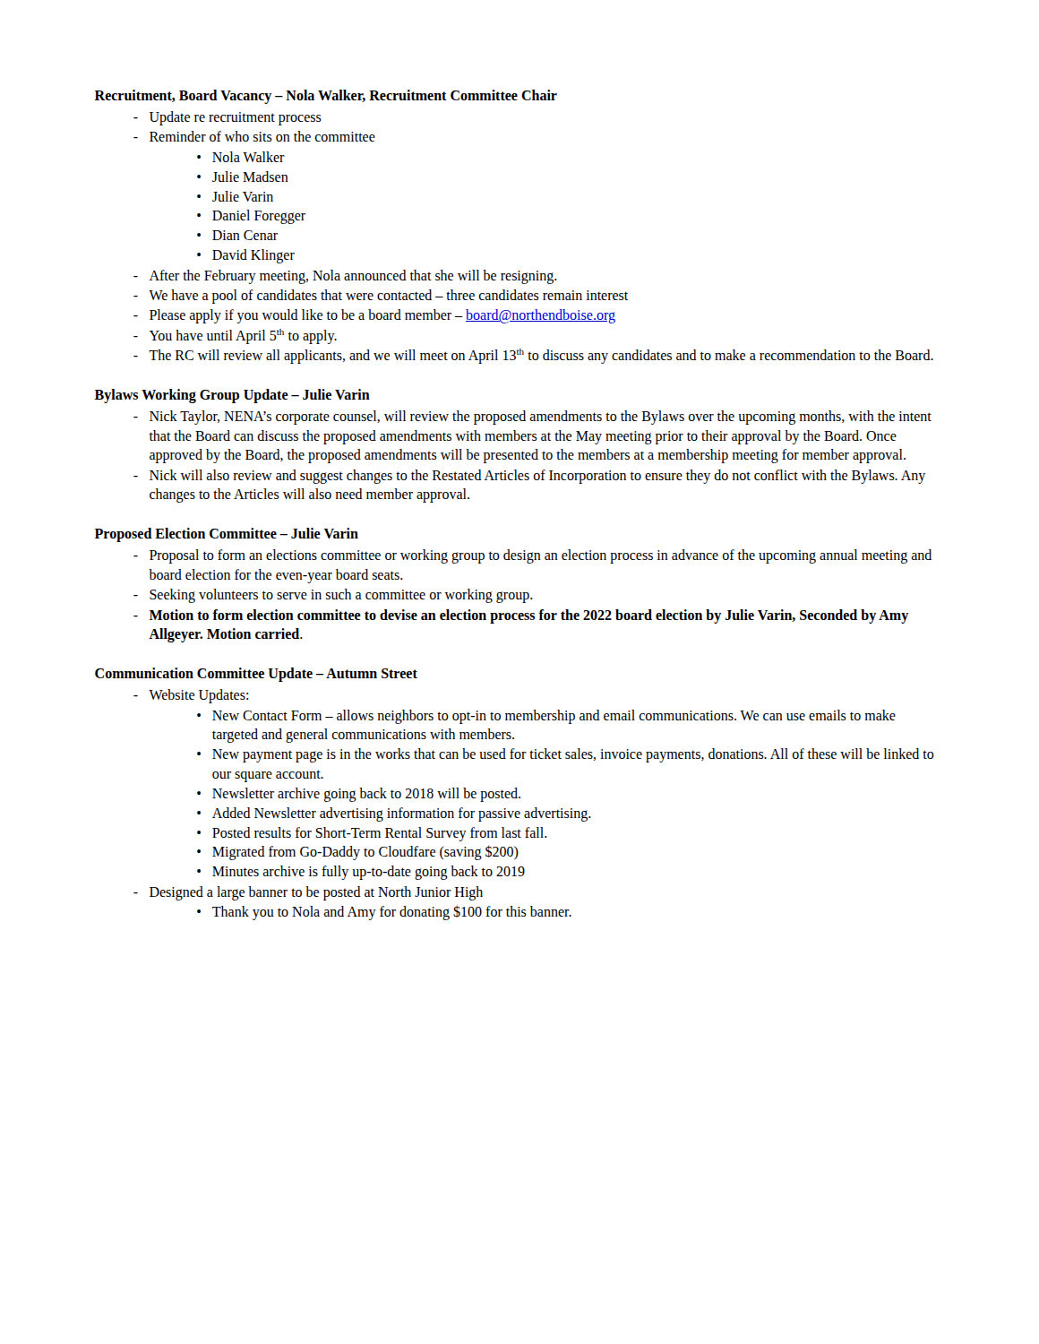Recruitment, Board Vacancy – Nola Walker, Recruitment Committee Chair
Update re recruitment process
Reminder of who sits on the committee
Nola Walker
Julie Madsen
Julie Varin
Daniel Foregger
Dian Cenar
David Klinger
After the February meeting, Nola announced that she will be resigning.
We have a pool of candidates that were contacted – three candidates remain interest
Please apply if you would like to be a board member – board@northendboise.org
You have until April 5th to apply.
The RC will review all applicants, and we will meet on April 13th to discuss any candidates and to make a recommendation to the Board.
Bylaws Working Group Update – Julie Varin
Nick Taylor, NENA’s corporate counsel, will review the proposed amendments to the Bylaws over the upcoming months, with the intent that the Board can discuss the proposed amendments with members at the May meeting prior to their approval by the Board. Once approved by the Board, the proposed amendments will be presented to the members at a membership meeting for member approval.
Nick will also review and suggest changes to the Restated Articles of Incorporation to ensure they do not conflict with the Bylaws. Any changes to the Articles will also need member approval.
Proposed Election Committee – Julie Varin
Proposal to form an elections committee or working group to design an election process in advance of the upcoming annual meeting and board election for the even-year board seats.
Seeking volunteers to serve in such a committee or working group.
Motion to form election committee to devise an election process for the 2022 board election by Julie Varin, Seconded by Amy Allgeyer. Motion carried.
Communication Committee Update – Autumn Street
Website Updates:
New Contact Form – allows neighbors to opt-in to membership and email communications. We can use emails to make targeted and general communications with members.
New payment page is in the works that can be used for ticket sales, invoice payments, donations. All of these will be linked to our square account.
Newsletter archive going back to 2018 will be posted.
Added Newsletter advertising information for passive advertising.
Posted results for Short-Term Rental Survey from last fall.
Migrated from Go-Daddy to Cloudfare (saving $200)
Minutes archive is fully up-to-date going back to 2019
Designed a large banner to be posted at North Junior High
Thank you to Nola and Amy for donating $100 for this banner.